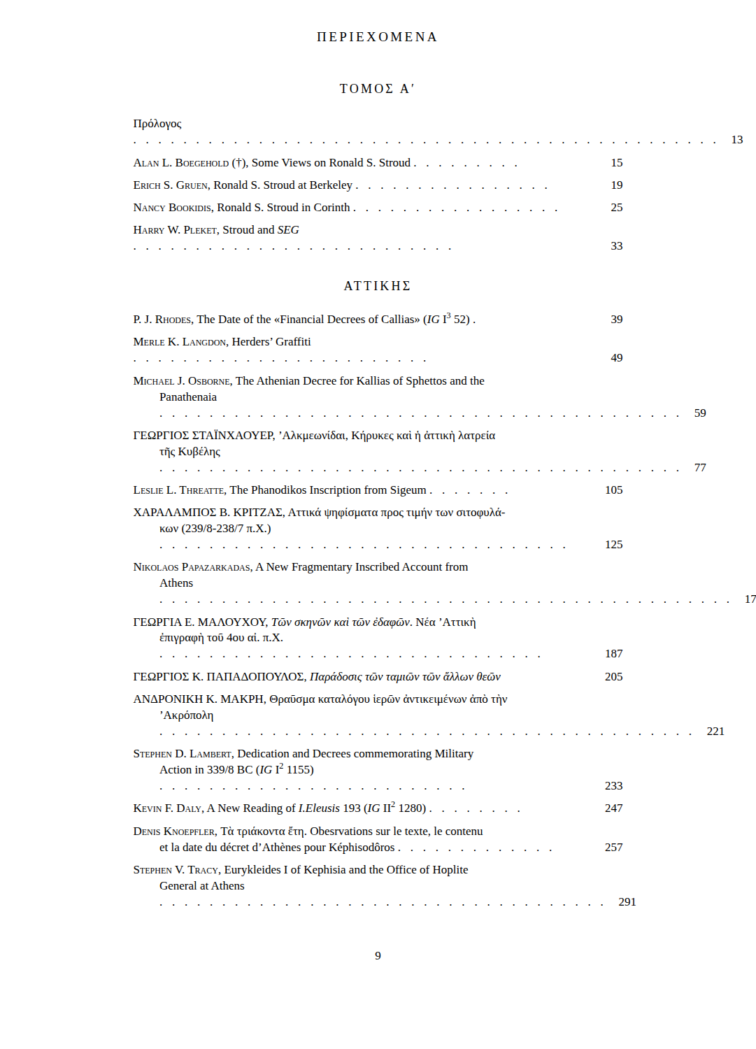ΠΕΡΙΕΧΟΜΕΝΑ
ΤΟΜΟΣ Α′
Πρόλογος . . . . . . . . . . . . . . . . . . . . . . . . . . . . . . . . . . . . . . . . . . . . . . . 13
Alan L. Boegehold (†), Some Views on Ronald S. Stroud . . . . . . . . . 15
Erich S. Gruen, Ronald S. Stroud at Berkeley . . . . . . . . . . . . . . . . 19
Nancy Bookidis, Ronald S. Stroud in Corinth . . . . . . . . . . . . . . . . . 25
Harry W. Pleket, Stroud and SEG . . . . . . . . . . . . . . . . . . . . . . . . . . 33
ΑΤΤΙΚΗΣ
P. J. Rhodes, The Date of the «Financial Decrees of Callias» (IG I3 52) . 39
Merle K. Langdon, Herders’ Graffiti . . . . . . . . . . . . . . . . . . . . . . . . 49
Michael J. Osborne, The Athenian Decree for Kallias of Sphettos and the Panathenaia . . . . . . . . . . . . . . . . . . . . . . . . . . . . . . . . . . . . . . . . . . 59
ΓΕΩΡΓΙΟΣ ΣΤΑΪΝΧΑΟΥΕΡ, ’Αλκμεωνίδαι, Κήρυκες καὶ ἡ ἀττικὴ λατρεία τῆς Κυβέλης . . . . . . . . . . . . . . . . . . . . . . . . . . . . . . . . . . . . . . . . . . 77
Leslie L. Threatte, The Phanodikos Inscription from Sigeum . . . . . . . 105
ΧΑΡΑΛΑΜΠΟΣ Β. ΚΡΙΤΖΑΣ, Αττικά ψηφίσματα προς τιμήν των σιτοφυλά- κων (239/8-238/7 π.Χ.) . . . . . . . . . . . . . . . . . . . . . . . . . . . . . . . . . 125
Nikolaos Papazarkadas, A New Fragmentary Inscribed Account from Athens . . . . . . . . . . . . . . . . . . . . . . . . . . . . . . . . . . . . . . . . . . . . . . 175
ΓΕΩΡΓΙΑ Ε. ΜΑΛΟΥΧΟΥ, Τῶν σκηνῶν καὶ τῶν ἐδαφῶν. Νέα ’Αττικὴ ἐπιγραφὴ τοῦ 4ου αἰ. π.Χ. . . . . . . . . . . . . . . . . . . . . . . . . . . . . . . . 187
ΓΕΩΡΓΙΟΣ Κ. ΠΑΠΑΔΟΠΟΥΛΟΣ, Παράδοσις τῶν ταμιῶν τῶν ἄλλων θεῶν 205
ΑΝΔΡΟΝΙΚΗ Κ. ΜΑΚΡΗ, Θραῦσμα καταλόγου ἱερῶν ἀντικειμένων ἀπὸ τὴν ’Ακρόπολη . . . . . . . . . . . . . . . . . . . . . . . . . . . . . . . . . . . . . . . . . . . 221
Stephen D. Lambert, Dedication and Decrees commemorating Military Action in 339/8 BC (IG I2 1155) . . . . . . . . . . . . . . . . . . . . . . . . . 233
Kevin F. Daly, A New Reading of I.Eleusis 193 (IG II2 1280) . . . . . . . . 247
Denis Knoepfler, Τὰ τριάκοντα ἔτη. Obesrvations sur le texte, le contenu et la date du décret d’Athènes pour Képhisodôros . . . . . . . . . . . . . 257
Stephen V. Tracy, Eurykleides I of Kephisia and the Office of Hoplite General at Athens . . . . . . . . . . . . . . . . . . . . . . . . . . . . . . . . . . . . 291
9